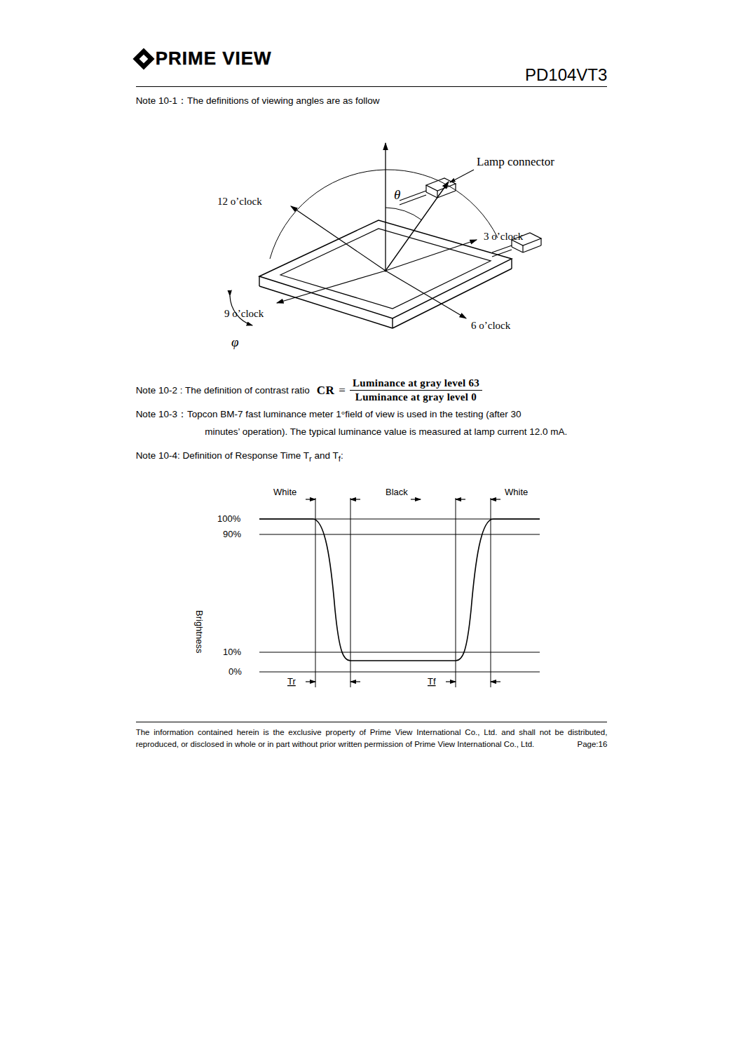PRIME VIEW
PD104VT3
Note 10-1：The definitions of viewing angles are as follow
θ 12 o’clock 3 o’clock 9 o’clock 6 o’clock Lamp connector φ
Note 10-2 : The definition of contrast ratio CR = Luminance at gray level 63 Luminance at gray level 0
Note 10-3：Topcon BM-7 fast luminance meter 1°field of view is used in the testing (after 30
minutes’ operation). The typical luminance value is measured at lamp current 12.0 mA.
Note 10-4: Definition of Response Time Tr and Tf:
100% 90% 10% 0% Brightness White Black White Tr Tf
The information contained herein is the exclusive property of Prime View International Co., Ltd. and shall not be distributed, reproduced, or disclosed in whole or in part without prior written permission of Prime View International Co., Ltd. Page:16